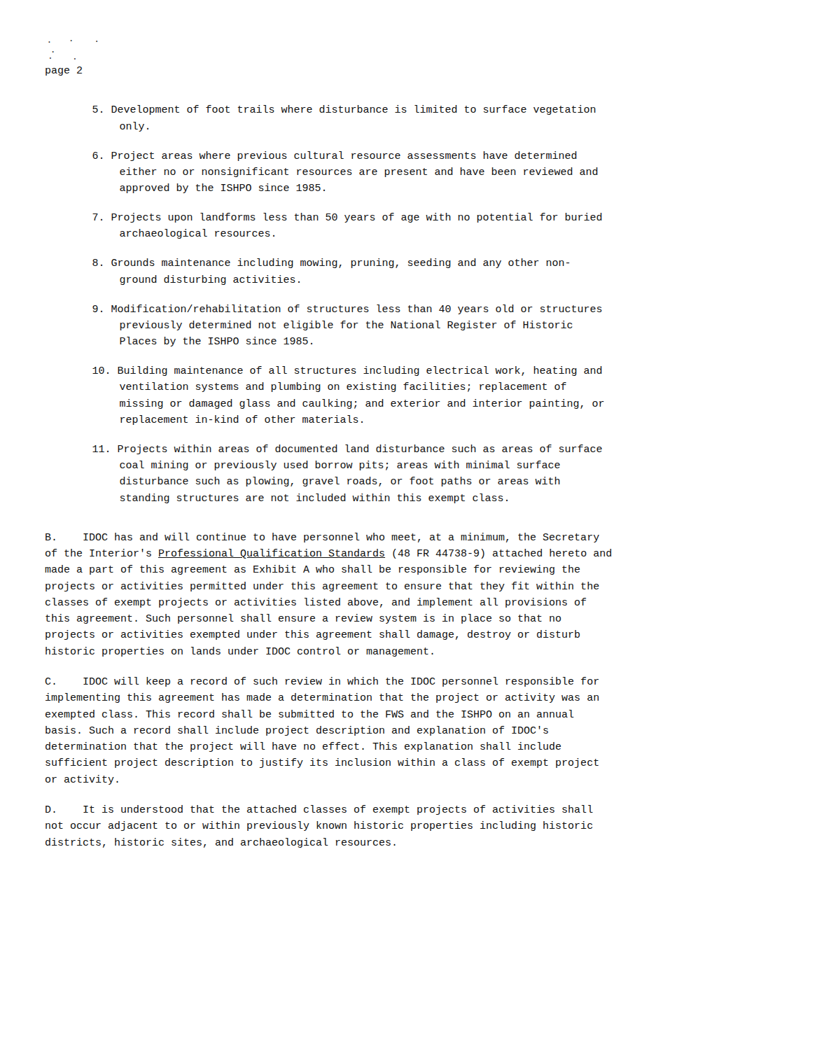. · · . · ·
page 2
5. Development of foot trails where disturbance is limited to surface vegetation only.
6. Project areas where previous cultural resource assessments have determined either no or nonsignificant resources are present and have been reviewed and approved by the ISHPO since 1985.
7. Projects upon landforms less than 50 years of age with no potential for buried archaeological resources.
8. Grounds maintenance including mowing, pruning, seeding and any other non-ground disturbing activities.
9. Modification/rehabilitation of structures less than 40 years old or structures previously determined not eligible for the National Register of Historic Places by the ISHPO since 1985.
10. Building maintenance of all structures including electrical work, heating and ventilation systems and plumbing on existing facilities; replacement of missing or damaged glass and caulking; and exterior and interior painting, or replacement in-kind of other materials.
11. Projects within areas of documented land disturbance such as areas of surface coal mining or previously used borrow pits; areas with minimal surface disturbance such as plowing, gravel roads, or foot paths or areas with standing structures are not included within this exempt class.
B. IDOC has and will continue to have personnel who meet, at a minimum, the Secretary of the Interior's Professional Qualification Standards (48 FR 44738-9) attached hereto and made a part of this agreement as Exhibit A who shall be responsible for reviewing the projects or activities permitted under this agreement to ensure that they fit within the classes of exempt projects or activities listed above, and implement all provisions of this agreement. Such personnel shall ensure a review system is in place so that no projects or activities exempted under this agreement shall damage, destroy or disturb historic properties on lands under IDOC control or management.
C. IDOC will keep a record of such review in which the IDOC personnel responsible for implementing this agreement has made a determination that the project or activity was an exempted class. This record shall be submitted to the FWS and the ISHPO on an annual basis. Such a record shall include project description and explanation of IDOC's determination that the project will have no effect. This explanation shall include sufficient project description to justify its inclusion within a class of exempt project or activity.
D. It is understood that the attached classes of exempt projects of activities shall not occur adjacent to or within previously known historic properties including historic districts, historic sites, and archaeological resources.